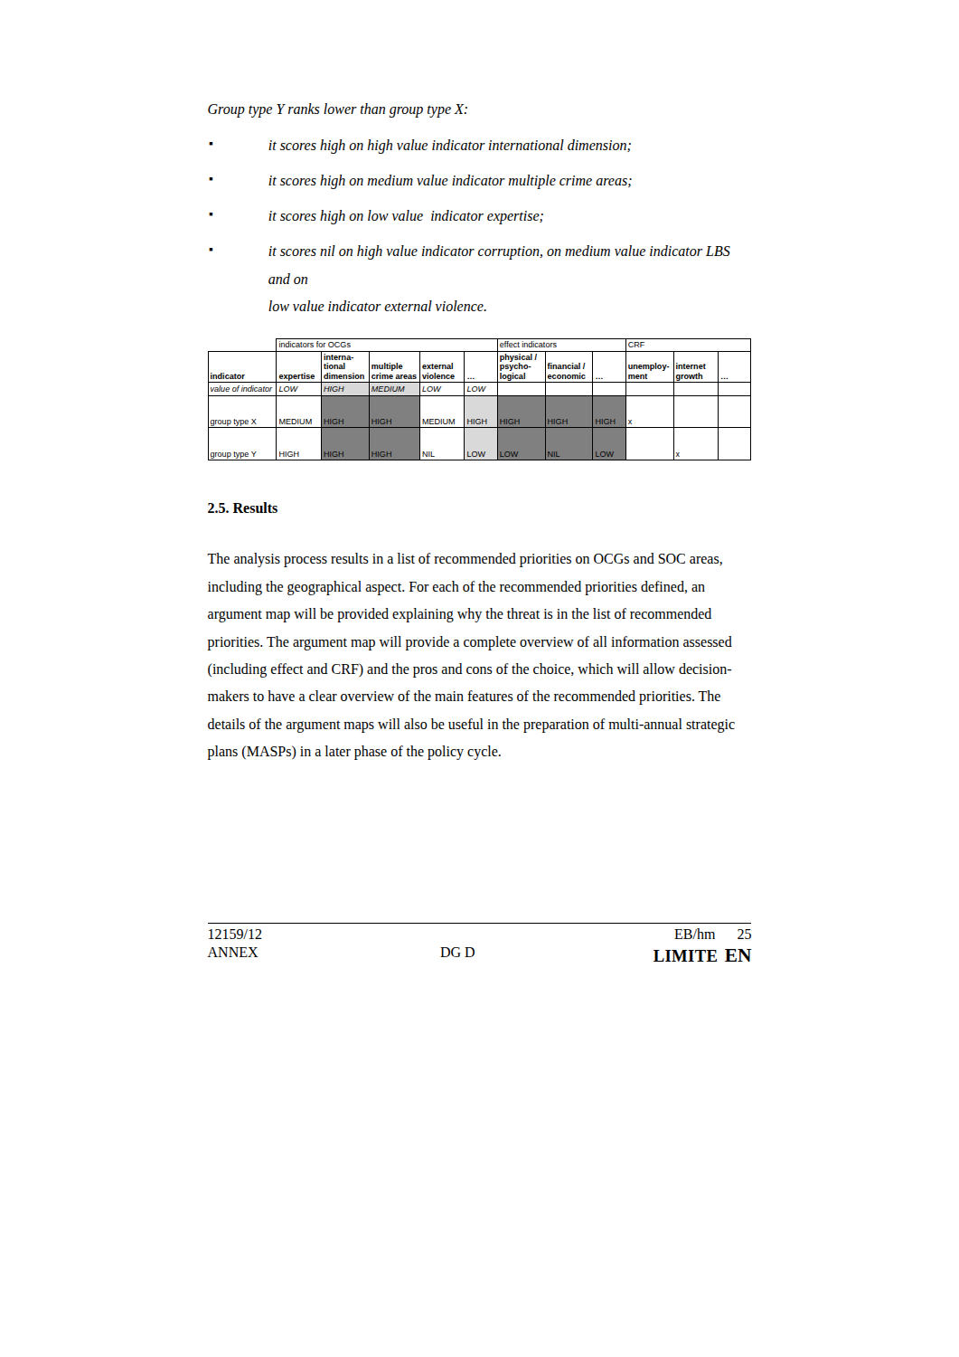Group type Y ranks lower than group type X:
it scores high on high value indicator international dimension;
it scores high on medium value indicator multiple crime areas;
it scores high on low value indicator expertise;
it scores nil on high value indicator corruption, on medium value indicator LBS and onlow value indicator external violence.
| | indicators for OCGs | effect indicators | CRF |
| indicator | expertise | interna- tional dimension | multiple crime areas | external violence | … | physical / psycho- logical | financial / economic | … | unemploy- ment | internet growth | … |
| value of indicator | LOW | HIGH | MEDIUM | LOW | LOW | | | | | | |
| group type X | MEDIUM | HIGH | HIGH | MEDIUM | HIGH | HIGH | HIGH | HIGH | x | | |
| group type Y | HIGH | HIGH | HIGH | NIL | LOW | LOW | NIL | LOW | | x | |
2.5. Results
The analysis process results in a list of recommended priorities on OCGs and SOC areas, including the geographical aspect. For each of the recommended priorities defined, an argument map will be provided explaining why the threat is in the list of recommended priorities. The argument map will provide a complete overview of all information assessed (including effect and CRF) and the pros and cons of the choice, which will allow decision-makers to have a clear overview of the main features of the recommended priorities. The details of the argument maps will also be useful in the preparation of multi-annual strategic plans (MASPs) in a later phase of the policy cycle.
12159/12
ANNEX
DG D
EB/hm 25
LIMITE EN